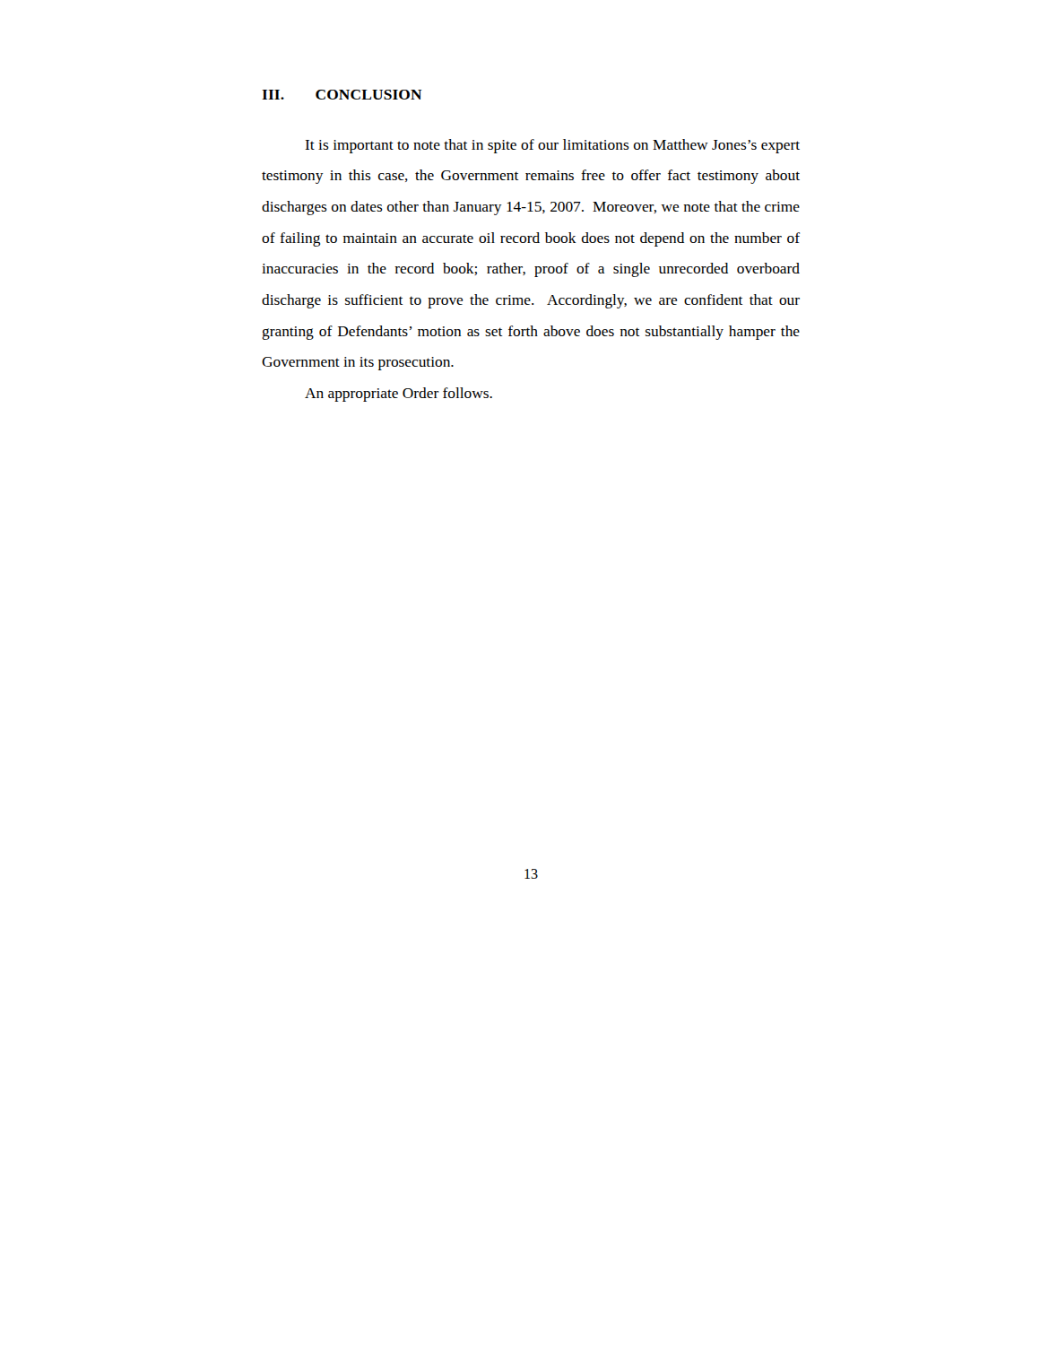III. CONCLUSION
It is important to note that in spite of our limitations on Matthew Jones’s expert testimony in this case, the Government remains free to offer fact testimony about discharges on dates other than January 14-15, 2007. Moreover, we note that the crime of failing to maintain an accurate oil record book does not depend on the number of inaccuracies in the record book; rather, proof of a single unrecorded overboard discharge is sufficient to prove the crime. Accordingly, we are confident that our granting of Defendants’ motion as set forth above does not substantially hamper the Government in its prosecution.
An appropriate Order follows.
13